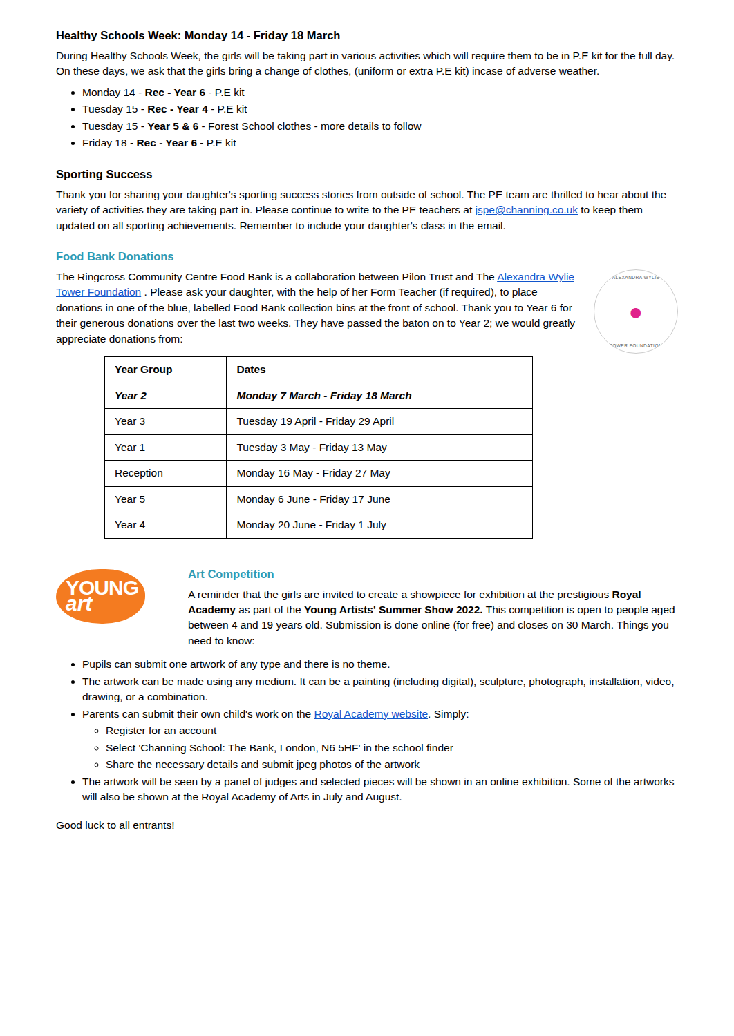Healthy Schools Week: Monday 14 - Friday 18 March
During Healthy Schools Week, the girls will be taking part in various activities which will require them to be in P.E kit for the full day. On these days, we ask that the girls bring a change of clothes, (uniform or extra P.E kit) incase of adverse weather.
Monday 14 - Rec - Year 6 - P.E kit
Tuesday 15 - Rec - Year 4 - P.E kit
Tuesday 15 - Year 5 & 6 - Forest School clothes - more details to follow
Friday 18 - Rec - Year 6 - P.E kit
Sporting Success
Thank you for sharing your daughter's sporting success stories from outside of school. The PE team are thrilled to hear about the variety of activities they are taking part in. Please continue to write to the PE teachers at jspe@channing.co.uk to keep them updated on all sporting achievements. Remember to include your daughter's class in the email.
Food Bank Donations
Alexandra Wylie ● Tower Foundation
The Ringcross Community Centre Food Bank is a collaboration between Pilon Trust and The Alexandra Wylie Tower Foundation . Please ask your daughter, with the help of her Form Teacher (if required), to place donations in one of the blue, labelled Food Bank collection bins at the front of school. Thank you to Year 6 for their generous donations over the last two weeks. They have passed the baton on to Year 2; we would greatly appreciate donations from:
| Year Group | Dates |
| --- | --- |
| Year 2 | Monday 7 March - Friday 18 March |
| Year 3 | Tuesday 19 April - Friday 29 April |
| Year 1 | Tuesday 3 May - Friday 13 May |
| Reception | Monday 16 May - Friday 27 May |
| Year 5 | Monday 6 June - Friday 17 June |
| Year 4 | Monday 20 June - Friday 1 July |
YOUNG art
Art Competition
A reminder that the girls are invited to create a showpiece for exhibition at the prestigious Royal Academy as part of the Young Artists' Summer Show 2022. This competition is open to people aged between 4 and 19 years old. Submission is done online (for free) and closes on 30 March. Things you need to know:
Pupils can submit one artwork of any type and there is no theme.
The artwork can be made using any medium. It can be a painting (including digital), sculpture, photograph, installation, video, drawing, or a combination.
Parents can submit their own child's work on the Royal Academy website. Simply:
Register for an account
Select 'Channing School: The Bank, London, N6 5HF' in the school finder
Share the necessary details and submit jpeg photos of the artwork
The artwork will be seen by a panel of judges and selected pieces will be shown in an online exhibition. Some of the artworks will also be shown at the Royal Academy of Arts in July and August.
Good luck to all entrants!